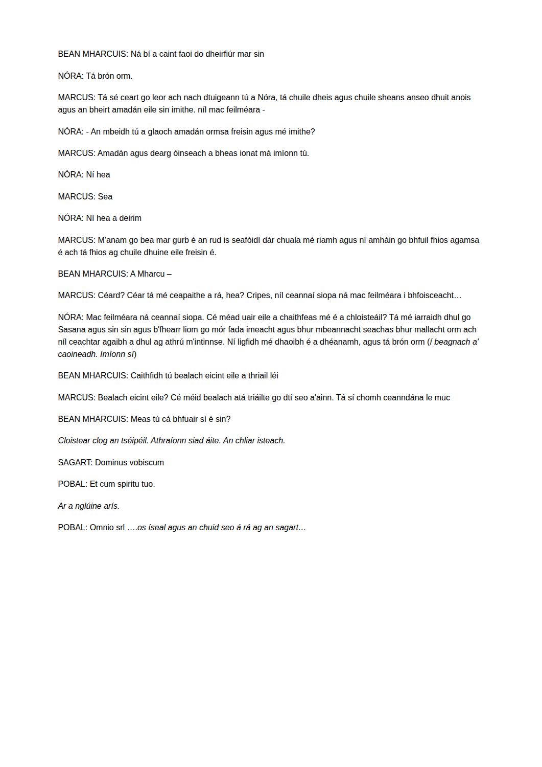BEAN MHARCUIS: Ná bí a caint faoi do dheirfiúr mar sin
NÓRA: Tá brón orm.
MARCUS: Tá sé ceart go leor ach nach dtuigeann tú a Nóra, tá chuile dheis agus chuile sheans anseo dhuit anois agus an bheirt amadán eile sin imithe. níl mac feilméara -
NÓRA: - An mbeidh tú a glaoch amadán ormsa freisin agus mé imithe?
MARCUS: Amadán agus dearg óinseach a bheas ionat má imíonn tú.
NÓRA: Ní hea
MARCUS: Sea
NÓRA: Ní hea a deirim
MARCUS: M'anam go bea mar gurb é an rud is seafóidí dár chuala mé riamh agus ní amháin go bhfuil fhios agamsa é ach tá fhios ag chuile dhuine eile freisin é.
BEAN MHARCUIS: A Mharcu –
MARCUS: Céard? Céar tá mé ceapaithe a rá, hea? Cripes, níl ceannaí siopa ná mac feilméara i bhfoisceacht…
NÓRA: Mac feilméara ná ceannaí siopa. Cé méad uair eile a chaithfeas mé é a chloisteáil? Tá mé iarraidh dhul go Sasana agus sin sin agus b'fhearr liom go mór fada imeacht agus bhur mbeannacht seachas bhur mallacht orm ach níl ceachtar agaibh a dhul ag athrú m'intinnse. Ní ligfidh mé dhaoibh é a dhéanamh, agus tá brón orm (í beagnach a' caoineadh. Imíonn sí)
BEAN MHARCUIS: Caithfidh tú bealach eicint eile a thriail léi
MARCUS: Bealach eicint eile? Cé méid bealach atá triáilte go dtí seo a'ainn. Tá sí chomh ceanndána le muc
BEAN MHARCUIS: Meas tú cá bhfuair sí é sin?
Cloistear clog an tséipéil. Athraíonn siad áite. An chliar isteach.
SAGART: Dominus vobiscum
POBAL: Et cum spiritu tuo.
Ar a nglúine arís.
POBAL: Omnio srl ….os íseal agus an chuid seo á rá ag an sagart…